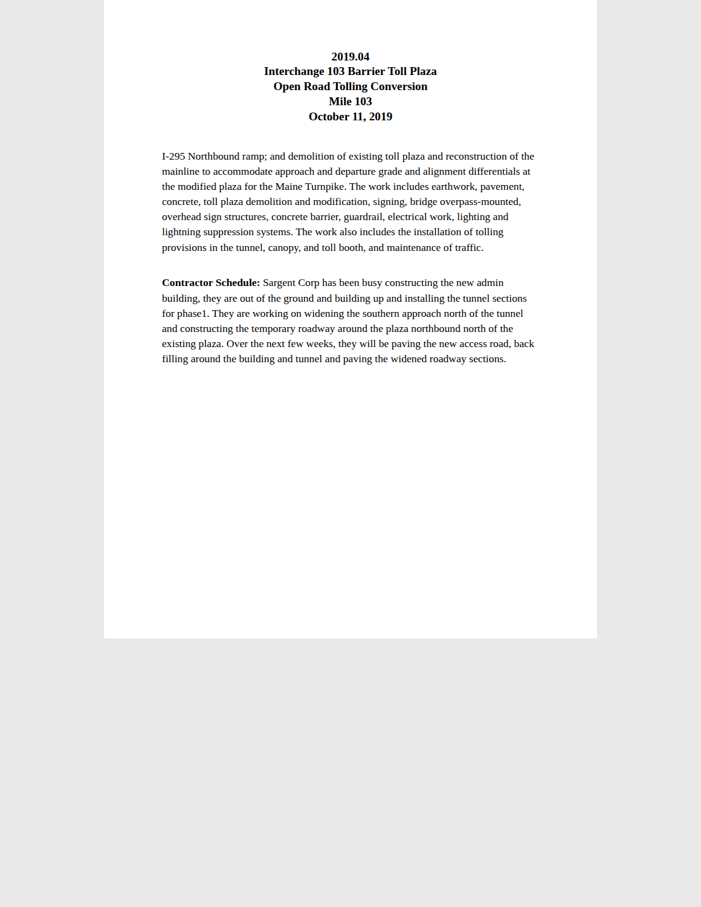2019.04
Interchange 103 Barrier Toll Plaza
Open Road Tolling Conversion
Mile 103
October 11, 2019
I-295 Northbound ramp; and demolition of existing toll plaza and reconstruction of the mainline to accommodate approach and departure grade and alignment differentials at the modified plaza for the Maine Turnpike. The work includes earthwork, pavement, concrete, toll plaza demolition and modification, signing, bridge overpass-mounted, overhead sign structures, concrete barrier, guardrail, electrical work, lighting and lightning suppression systems. The work also includes the installation of tolling provisions in the tunnel, canopy, and toll booth, and maintenance of traffic.
Contractor Schedule: Sargent Corp has been busy constructing the new admin building, they are out of the ground and building up and installing the tunnel sections for phase1. They are working on widening the southern approach north of the tunnel and constructing the temporary roadway around the plaza northbound north of the existing plaza. Over the next few weeks, they will be paving the new access road, back filling around the building and tunnel and paving the widened roadway sections.